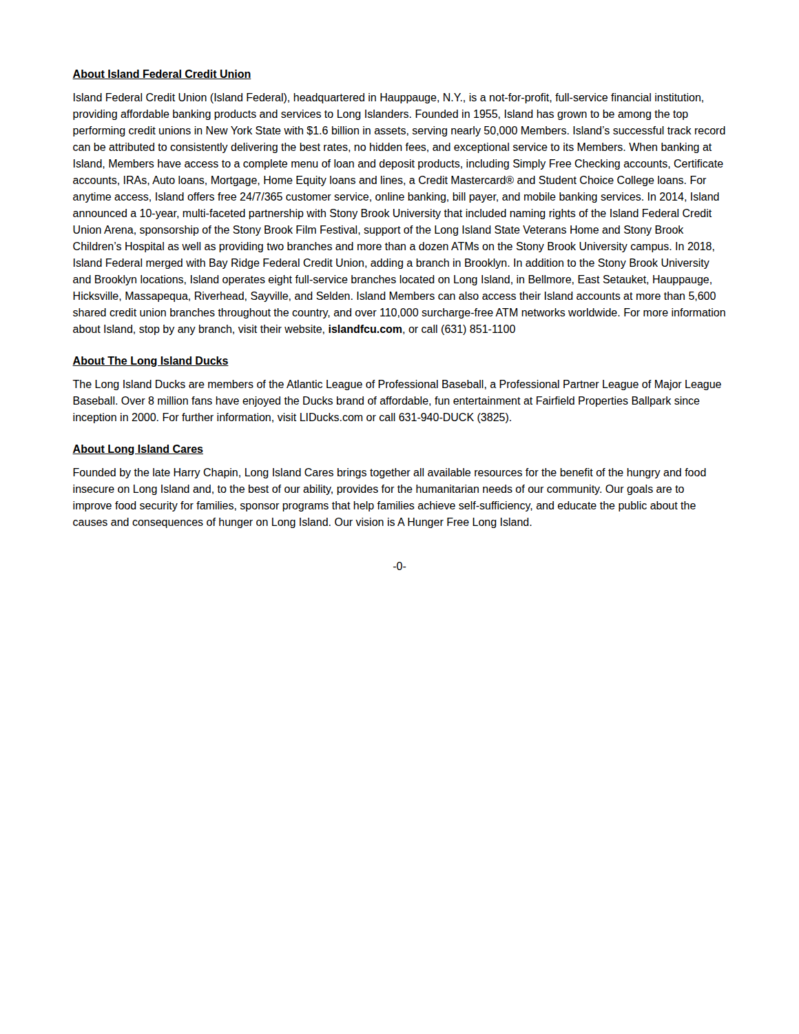About Island Federal Credit Union
Island Federal Credit Union (Island Federal), headquartered in Hauppauge, N.Y., is a not-for-profit, full-service financial institution, providing affordable banking products and services to Long Islanders. Founded in 1955, Island has grown to be among the top performing credit unions in New York State with $1.6 billion in assets, serving nearly 50,000 Members. Island’s successful track record can be attributed to consistently delivering the best rates, no hidden fees, and exceptional service to its Members. When banking at Island, Members have access to a complete menu of loan and deposit products, including Simply Free Checking accounts, Certificate accounts, IRAs, Auto loans, Mortgage, Home Equity loans and lines, a Credit Mastercard® and Student Choice College loans. For anytime access, Island offers free 24/7/365 customer service, online banking, bill payer, and mobile banking services. In 2014, Island announced a 10-year, multi-faceted partnership with Stony Brook University that included naming rights of the Island Federal Credit Union Arena, sponsorship of the Stony Brook Film Festival, support of the Long Island State Veterans Home and Stony Brook Children’s Hospital as well as providing two branches and more than a dozen ATMs on the Stony Brook University campus. In 2018, Island Federal merged with Bay Ridge Federal Credit Union, adding a branch in Brooklyn. In addition to the Stony Brook University and Brooklyn locations, Island operates eight full-service branches located on Long Island, in Bellmore, East Setauket, Hauppauge, Hicksville, Massapequa, Riverhead, Sayville, and Selden. Island Members can also access their Island accounts at more than 5,600 shared credit union branches throughout the country, and over 110,000 surcharge-free ATM networks worldwide. For more information about Island, stop by any branch, visit their website, islandfcu.com, or call (631) 851-1100
About The Long Island Ducks
The Long Island Ducks are members of the Atlantic League of Professional Baseball, a Professional Partner League of Major League Baseball. Over 8 million fans have enjoyed the Ducks brand of affordable, fun entertainment at Fairfield Properties Ballpark since inception in 2000. For further information, visit LIDucks.com or call 631-940-DUCK (3825).
About Long Island Cares
Founded by the late Harry Chapin, Long Island Cares brings together all available resources for the benefit of the hungry and food insecure on Long Island and, to the best of our ability, provides for the humanitarian needs of our community. Our goals are to improve food security for families, sponsor programs that help families achieve self-sufficiency, and educate the public about the causes and consequences of hunger on Long Island. Our vision is A Hunger Free Long Island.
-0-